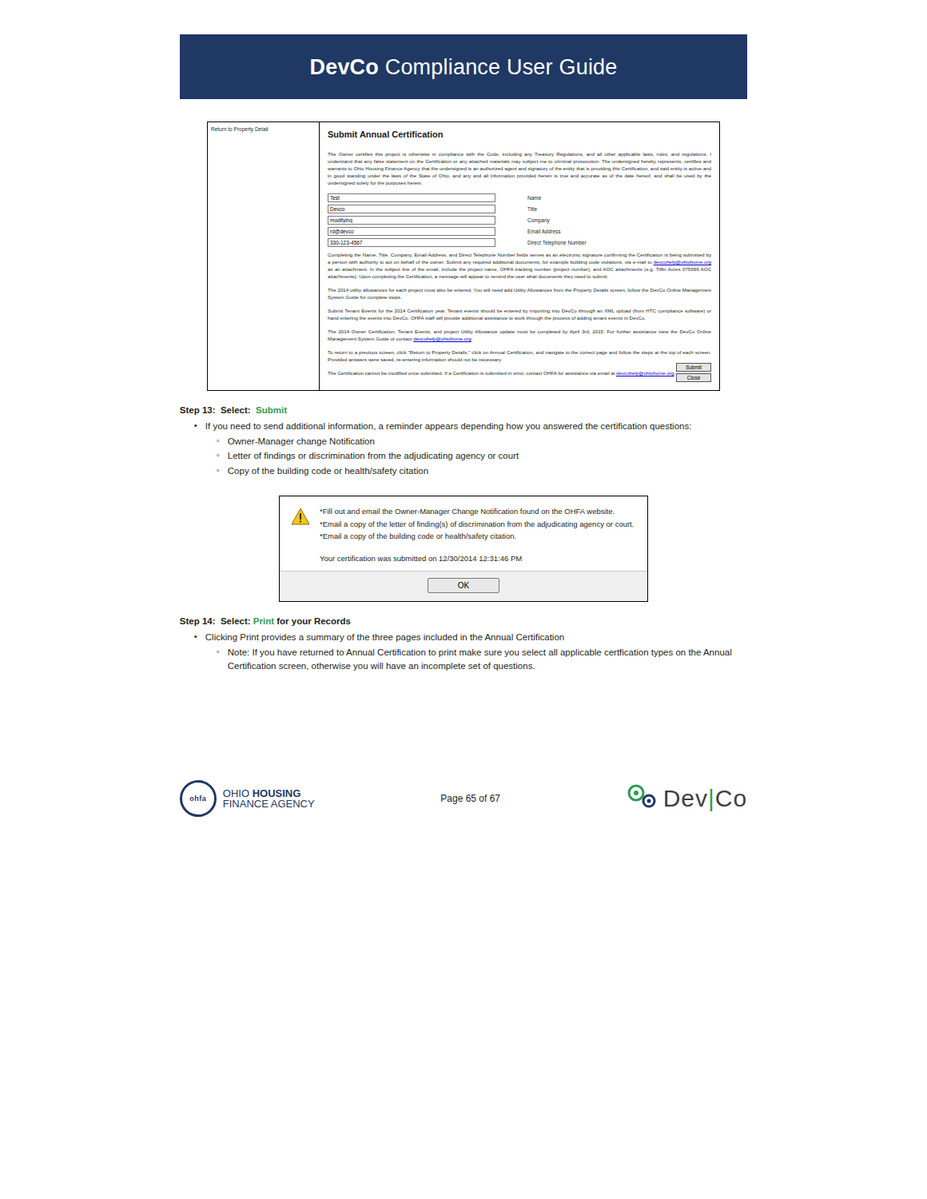DevCo Compliance User Guide
Return to Property Detail
Submit Annual Certification
The Owner certifies this project is otherwise in compliance with the Code, including any Treasury Regulations, and all other applicable laws, rules, and regulations. I understand that any false statement on the Certification or any attached materials may subject me to criminal prosecution. The undersigned hereby represents, certifies and warrants to Ohio Housing Finance Agency that the undersigned is an authorized agent and signatory of the entity that is providing this Certification, and said entity is active and in good standing under the laws of the State of Ohio, and any and all information provided herein is true and accurate as of the date hereof, and shall be used by the undersigned solely for the purposes herein.
Name
Title
Company
Email Address
Direct Telephone Number
Completing the Name, Title, Company, Email Address, and Direct Telephone Number fields serves as an electronic signature confirming the Certification is being submitted by a person with authority to act on behalf of the owner. Submit any required additional documents, for example building code violations, via e-mail to devcohelp@ohiohome.org as an attachment. In the subject line of the email, include the project name, OHFA tracking number (project number), and AOC attachments (e.g. Tiffin Acres 075999 AOC attachments). Upon completing the Certification, a message will appear to remind the user what documents they need to submit.
The 2014 utility allowances for each project must also be entered. You will need add Utility Allowances from the Property Details screen, follow the DevCo Online Management System Guide for complete steps.
Submit Tenant Events for the 2014 Certification year. Tenant events should be entered by importing into DevCo through an XML upload (from HTC compliance software) or hand entering the events into DevCo. OHFA staff will provide additional assistance to work through the process of adding tenant events in DevCo.
The 2014 Owner Certification, Tenant Events, and project Utility Allowance update must be completed by April 3rd, 2015. For further assistance view the DevCo Online Management System Guide or contact devcohelp@ohiohome.org.
To return to a previous screen, click "Return to Property Details," click on Annual Certification, and navigate to the correct page and follow the steps at the top of each screen. Provided answers were saved, re-entering information should not be necessary.
The Certification cannot be modified once submitted. If a Certification is submitted in error, contact OHFA for assistance via email at devcohelp@ohiohome.org.
Submit Close
Step 13: Select: Submit
If you need to send additional information, a reminder appears depending how you answered the certification questions:
Owner-Manager change Notification
Letter of findings or discrimination from the adjudicating agency or court
Copy of the building code or health/safety citation
*Fill out and email the Owner-Manager Change Notification found on the OHFA website.
*Email a copy of the letter of finding(s) of discrimination from the adjudicating agency or court.
*Email a copy of the building code or health/safety citation.
Your certification was submitted on 12/30/2014 12:31:46 PM
OK
Step 14: Select: Print for your Records
Clicking Print provides a summary of the three pages included in the Annual Certification
Note: If you have returned to Annual Certification to print make sure you select all applicable certfication types on the Annual Certification screen, otherwise you will have an incomplete set of questions.
ohfa
OHIO HOUSING
FINANCE AGENCY
Page 65 of 67
Dev|Co